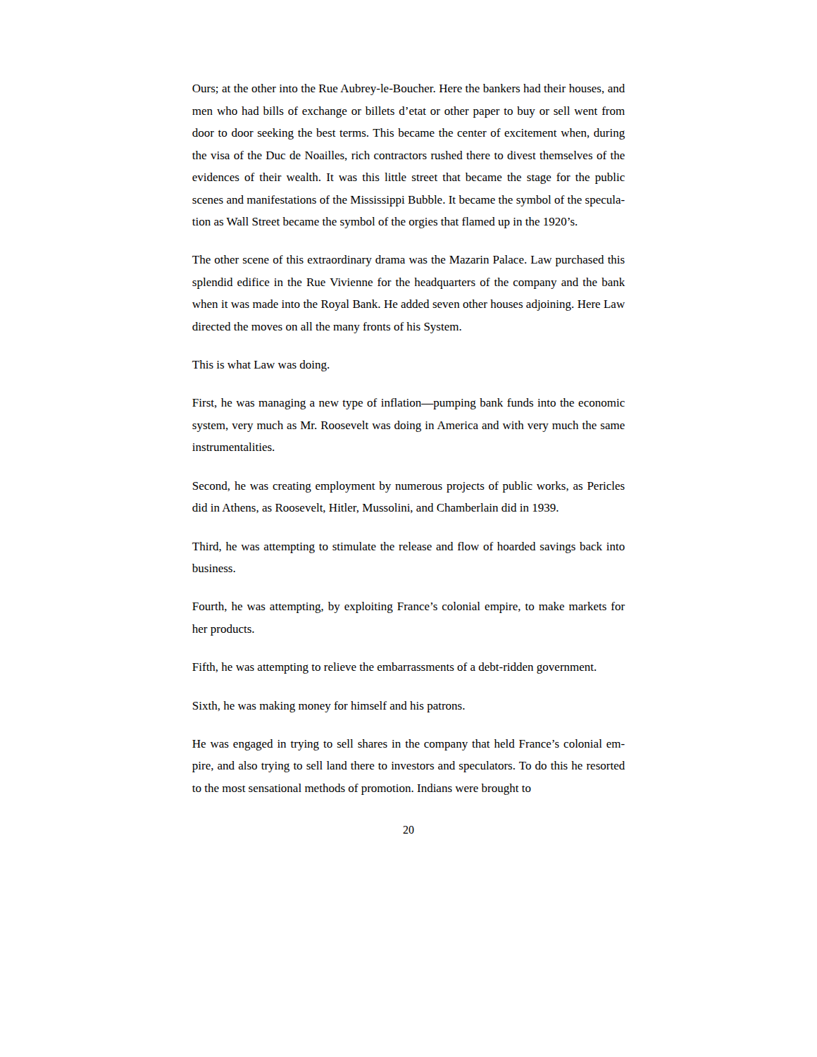Ours; at the other into the Rue Aubrey-le-Boucher. Here the bankers had their houses, and men who had bills of exchange or billets d’etat or other paper to buy or sell went from door to door seeking the best terms. This became the center of excitement when, during the visa of the Duc de Noailles, rich contractors rushed there to divest themselves of the evidences of their wealth. It was this little street that became the stage for the public scenes and manifestations of the Mississippi Bubble. It became the symbol of the speculation as Wall Street became the symbol of the orgies that flamed up in the 1920’s.
The other scene of this extraordinary drama was the Mazarin Palace. Law purchased this splendid edifice in the Rue Vivienne for the headquarters of the company and the bank when it was made into the Royal Bank. He added seven other houses adjoining. Here Law directed the moves on all the many fronts of his System.
This is what Law was doing.
First, he was managing a new type of inflation—pumping bank funds into the economic system, very much as Mr. Roosevelt was doing in America and with very much the same instrumentalities.
Second, he was creating employment by numerous projects of public works, as Pericles did in Athens, as Roosevelt, Hitler, Mussolini, and Chamberlain did in 1939.
Third, he was attempting to stimulate the release and flow of hoarded savings back into business.
Fourth, he was attempting, by exploiting France’s colonial empire, to make markets for her products.
Fifth, he was attempting to relieve the embarrassments of a debt-ridden government.
Sixth, he was making money for himself and his patrons.
He was engaged in trying to sell shares in the company that held France’s colonial empire, and also trying to sell land there to investors and speculators. To do this he resorted to the most sensational methods of promotion. Indians were brought to
20